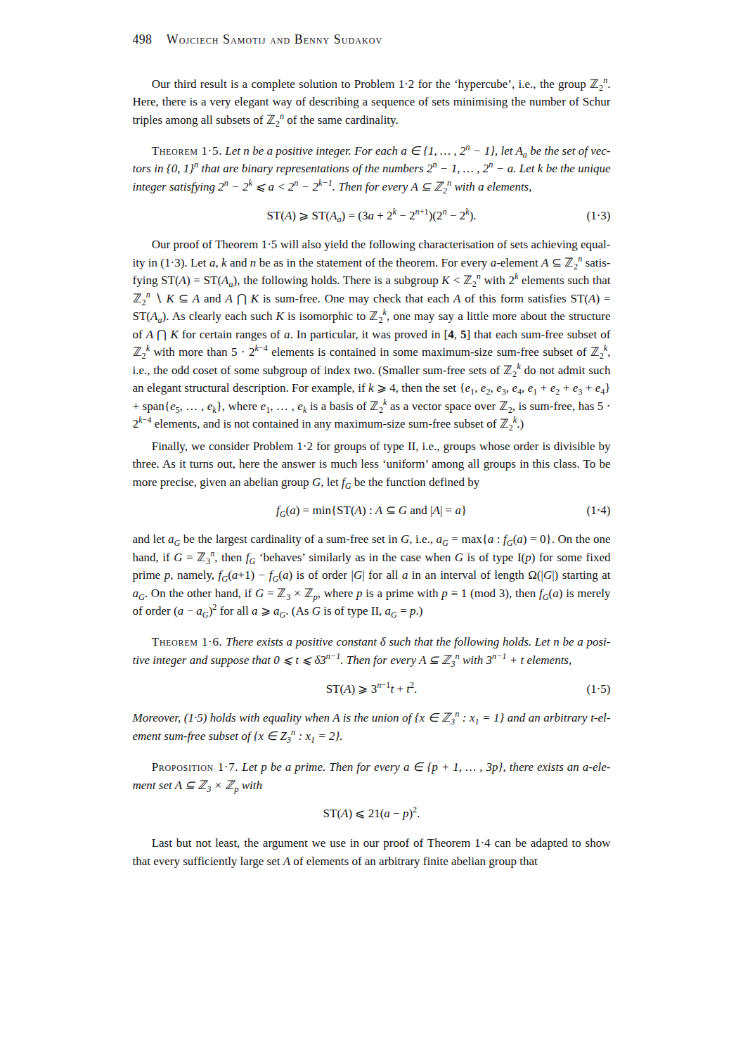498 Wojciech Samotij and Benny Sudakov
Our third result is a complete solution to Problem 1·2 for the ‘hypercube’, i.e., the group ℤ2n. Here, there is a very elegant way of describing a sequence of sets minimising the number of Schur triples among all subsets of ℤ2n of the same cardinality.
Theorem 1·5. Let n be a positive integer. For each a ∈ {1, … , 2n − 1}, let Aa be the set of vectors in {0, 1}n that are binary representations of the numbers 2n − 1, … , 2n − a. Let k be the unique integer satisfying 2n − 2k ⩽ a < 2n − 2k−1. Then for every A ⊆ ℤ2n with a elements,
ST(A) ⩾ ST(Aa) = (3a + 2k − 2n+1)(2n − 2k). (1·3)
Our proof of Theorem 1·5 will also yield the following characterisation of sets achieving equality in (1·3). Let a, k and n be as in the statement of the theorem. For every a-element A ⊆ ℤ2n satisfying ST(A) = ST(Aa), the following holds. There is a subgroup K < ℤ2n with 2k elements such that ℤ2n ∖ K ⊆ A and A ⋂ K is sum-free. One may check that each A of this form satisfies ST(A) = ST(Aa). As clearly each such K is isomorphic to ℤ2k, one may say a little more about the structure of A ⋂ K for certain ranges of a. In particular, it was proved in [4, 5] that each sum-free subset of ℤ2k with more than 5 · 2k−4 elements is contained in some maximum-size sum-free subset of ℤ2k, i.e., the odd coset of some subgroup of index two. (Smaller sum-free sets of ℤ2k do not admit such an elegant structural description. For example, if k ⩾ 4, then the set {e1, e2, e3, e4, e1 + e2 + e3 + e4} + span{e5, … , ek}, where e1, … , ek is a basis of ℤ2k as a vector space over ℤ2, is sum-free, has 5 · 2k−4 elements, and is not contained in any maximum-size sum-free subset of ℤ2k.)
Finally, we consider Problem 1·2 for groups of type II, i.e., groups whose order is divisible by three. As it turns out, here the answer is much less ‘uniform’ among all groups in this class. To be more precise, given an abelian group G, let fG be the function defined by
fG(a) = min{ST(A) : A ⊆ G and |A| = a} (1·4)
and let aG be the largest cardinality of a sum-free set in G, i.e., aG = max{a : fG(a) = 0}. On the one hand, if G = ℤ3n, then fG ‘behaves’ similarly as in the case when G is of type I(p) for some fixed prime p, namely, fG(a+1) − fG(a) is of order |G| for all a in an interval of length Ω(|G|) starting at aG. On the other hand, if G = ℤ3 × ℤp, where p is a prime with p ≡ 1 (mod 3), then fG(a) is merely of order (a − aG)2 for all a ⩾ aG. (As G is of type II, aG = p.)
Theorem 1·6. There exists a positive constant δ such that the following holds. Let n be a positive integer and suppose that 0 ⩽ t ⩽ δ3n−1. Then for every A ⊆ ℤ3n with 3n−1 + t elements,
ST(A) ⩾ 3n−1t + t2. (1·5)
Moreover, (1·5) holds with equality when A is the union of {x ∈ ℤ3n : x1 = 1} and an arbitrary t-element sum-free subset of {x ∈ Z3n : x1 = 2}.
Proposition 1·7. Let p be a prime. Then for every a ∈ {p + 1, … , 3p}, there exists an a-element set A ⊆ ℤ3 × ℤp with
ST(A) ⩽ 21(a − p)2.
Last but not least, the argument we use in our proof of Theorem 1·4 can be adapted to show that every sufficiently large set A of elements of an arbitrary finite abelian group that